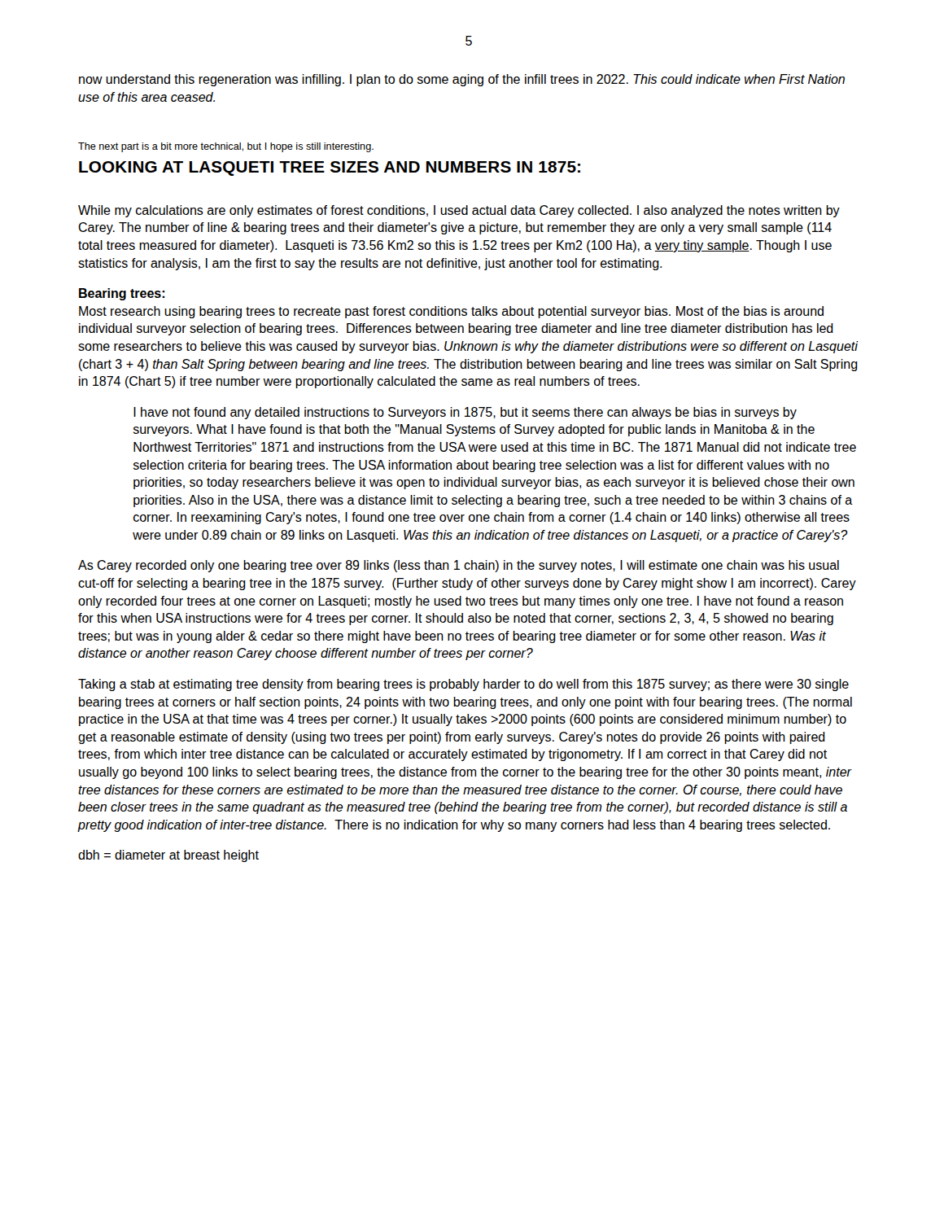5
now understand this regeneration was infilling. I plan to do some aging of the infill trees in 2022. This could indicate when First Nation use of this area ceased.
The next part is a bit more technical, but I hope is still interesting.
LOOKING AT LASQUETI TREE SIZES AND NUMBERS IN 1875:
While my calculations are only estimates of forest conditions, I used actual data Carey collected. I also analyzed the notes written by Carey. The number of line & bearing trees and their diameter's give a picture, but remember they are only a very small sample (114 total trees measured for diameter). Lasqueti is 73.56 Km2 so this is 1.52 trees per Km2 (100 Ha), a very tiny sample. Though I use statistics for analysis, I am the first to say the results are not definitive, just another tool for estimating.
Bearing trees:
Most research using bearing trees to recreate past forest conditions talks about potential surveyor bias. Most of the bias is around individual surveyor selection of bearing trees. Differences between bearing tree diameter and line tree diameter distribution has led some researchers to believe this was caused by surveyor bias. Unknown is why the diameter distributions were so different on Lasqueti (chart 3 + 4) than Salt Spring between bearing and line trees. The distribution between bearing and line trees was similar on Salt Spring in 1874 (Chart 5) if tree number were proportionally calculated the same as real numbers of trees.
I have not found any detailed instructions to Surveyors in 1875, but it seems there can always be bias in surveys by surveyors. What I have found is that both the "Manual Systems of Survey adopted for public lands in Manitoba & in the Northwest Territories" 1871 and instructions from the USA were used at this time in BC. The 1871 Manual did not indicate tree selection criteria for bearing trees. The USA information about bearing tree selection was a list for different values with no priorities, so today researchers believe it was open to individual surveyor bias, as each surveyor it is believed chose their own priorities. Also in the USA, there was a distance limit to selecting a bearing tree, such a tree needed to be within 3 chains of a corner. In reexamining Cary's notes, I found one tree over one chain from a corner (1.4 chain or 140 links) otherwise all trees were under 0.89 chain or 89 links on Lasqueti. Was this an indication of tree distances on Lasqueti, or a practice of Carey's?
As Carey recorded only one bearing tree over 89 links (less than 1 chain) in the survey notes, I will estimate one chain was his usual cut-off for selecting a bearing tree in the 1875 survey. (Further study of other surveys done by Carey might show I am incorrect). Carey only recorded four trees at one corner on Lasqueti; mostly he used two trees but many times only one tree. I have not found a reason for this when USA instructions were for 4 trees per corner. It should also be noted that corner, sections 2, 3, 4, 5 showed no bearing trees; but was in young alder & cedar so there might have been no trees of bearing tree diameter or for some other reason. Was it distance or another reason Carey choose different number of trees per corner?
Taking a stab at estimating tree density from bearing trees is probably harder to do well from this 1875 survey; as there were 30 single bearing trees at corners or half section points, 24 points with two bearing trees, and only one point with four bearing trees. (The normal practice in the USA at that time was 4 trees per corner.) It usually takes >2000 points (600 points are considered minimum number) to get a reasonable estimate of density (using two trees per point) from early surveys. Carey's notes do provide 26 points with paired trees, from which inter tree distance can be calculated or accurately estimated by trigonometry. If I am correct in that Carey did not usually go beyond 100 links to select bearing trees, the distance from the corner to the bearing tree for the other 30 points meant, inter tree distances for these corners are estimated to be more than the measured tree distance to the corner. Of course, there could have been closer trees in the same quadrant as the measured tree (behind the bearing tree from the corner), but recorded distance is still a pretty good indication of inter-tree distance. There is no indication for why so many corners had less than 4 bearing trees selected.
dbh = diameter at breast height